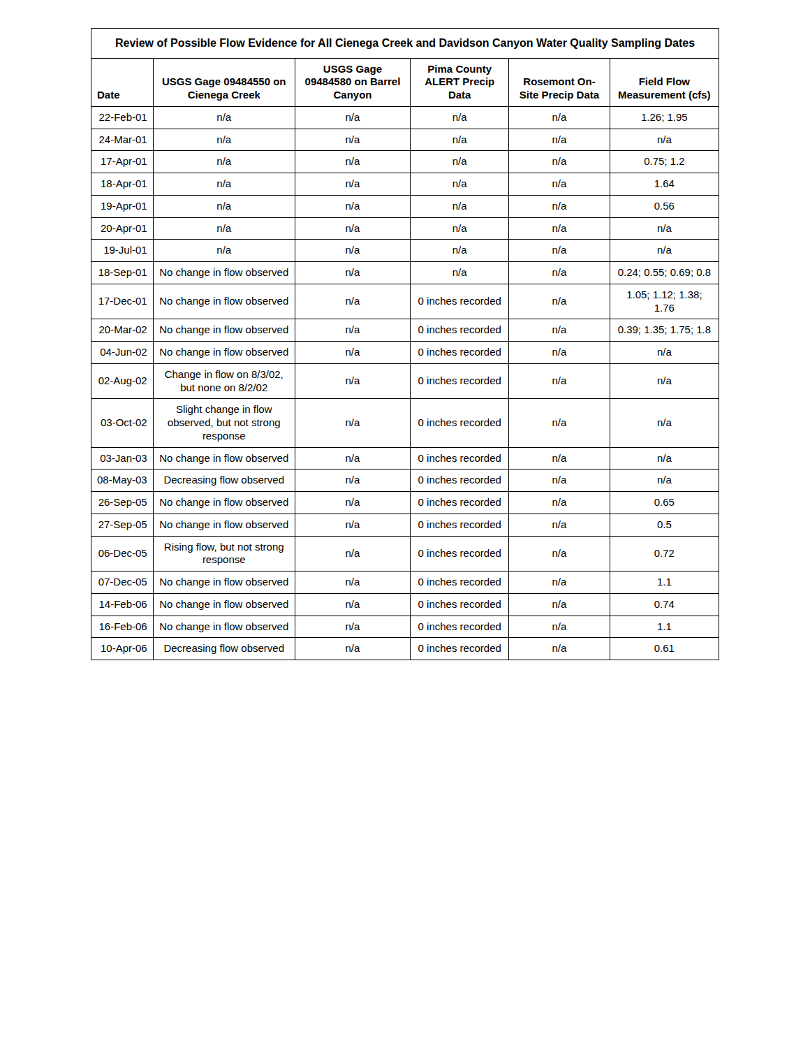Review of Possible Flow Evidence for All Cienega Creek and Davidson Canyon Water Quality Sampling Dates
| Date | USGS Gage 09484550 on Cienega Creek | USGS Gage 09484580 on Barrel Canyon | Pima County ALERT Precip Data | Rosemont On-Site Precip Data | Field Flow Measurement (cfs) |
| --- | --- | --- | --- | --- | --- |
| 22-Feb-01 | n/a | n/a | n/a | n/a | 1.26; 1.95 |
| 24-Mar-01 | n/a | n/a | n/a | n/a | n/a |
| 17-Apr-01 | n/a | n/a | n/a | n/a | 0.75; 1.2 |
| 18-Apr-01 | n/a | n/a | n/a | n/a | 1.64 |
| 19-Apr-01 | n/a | n/a | n/a | n/a | 0.56 |
| 20-Apr-01 | n/a | n/a | n/a | n/a | n/a |
| 19-Jul-01 | n/a | n/a | n/a | n/a | n/a |
| 18-Sep-01 | No change in flow observed | n/a | n/a | n/a | 0.24; 0.55; 0.69; 0.8 |
| 17-Dec-01 | No change in flow observed | n/a | 0 inches recorded | n/a | 1.05; 1.12; 1.38; 1.76 |
| 20-Mar-02 | No change in flow observed | n/a | 0 inches recorded | n/a | 0.39; 1.35; 1.75; 1.8 |
| 04-Jun-02 | No change in flow observed | n/a | 0 inches recorded | n/a | n/a |
| 02-Aug-02 | Change in flow on 8/3/02, but none on 8/2/02 | n/a | 0 inches recorded | n/a | n/a |
| 03-Oct-02 | Slight change in flow observed, but not strong response | n/a | 0 inches recorded | n/a | n/a |
| 03-Jan-03 | No change in flow observed | n/a | 0 inches recorded | n/a | n/a |
| 08-May-03 | Decreasing flow observed | n/a | 0 inches recorded | n/a | n/a |
| 26-Sep-05 | No change in flow observed | n/a | 0 inches recorded | n/a | 0.65 |
| 27-Sep-05 | No change in flow observed | n/a | 0 inches recorded | n/a | 0.5 |
| 06-Dec-05 | Rising flow, but not strong response | n/a | 0 inches recorded | n/a | 0.72 |
| 07-Dec-05 | No change in flow observed | n/a | 0 inches recorded | n/a | 1.1 |
| 14-Feb-06 | No change in flow observed | n/a | 0 inches recorded | n/a | 0.74 |
| 16-Feb-06 | No change in flow observed | n/a | 0 inches recorded | n/a | 1.1 |
| 10-Apr-06 | Decreasing flow observed | n/a | 0 inches recorded | n/a | 0.61 |